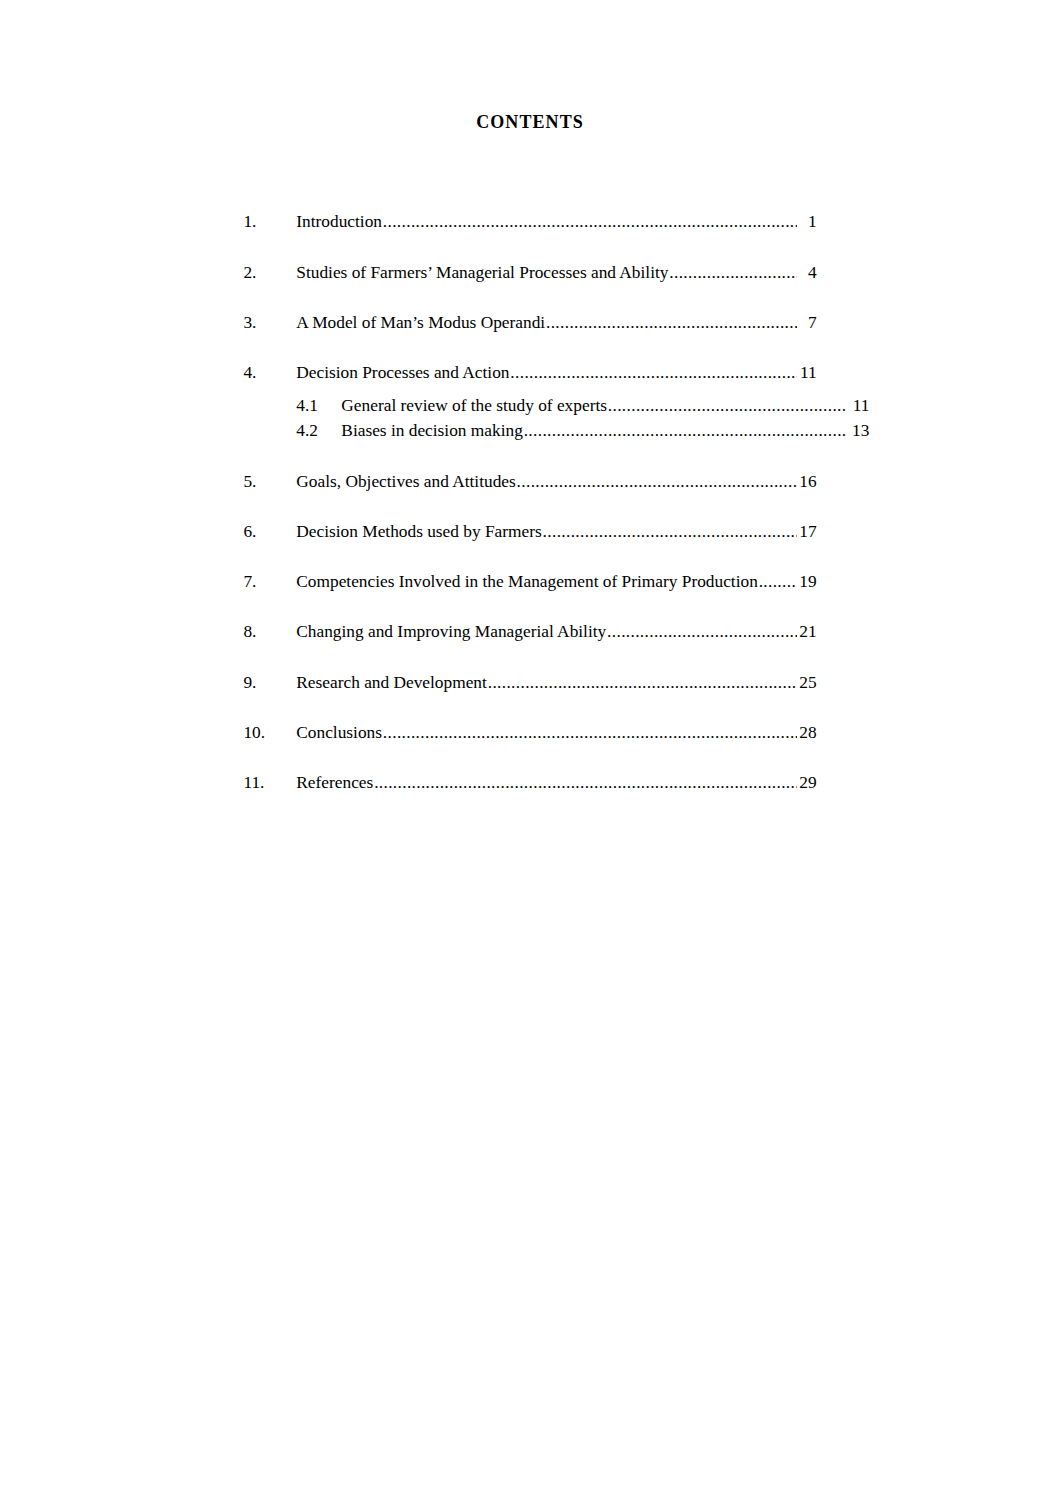CONTENTS
1. Introduction ................................................................................................................. 1
2. Studies of Farmers’ Managerial Processes and Ability ..................................... 4
3. A Model of Man’s Modus Operandi ................................................................... 7
4. Decision Processes and Action ......................................................................... 11
4.1 General review of the study of experts ................................................... 11
4.2 Biases in decision making ..................................................................... 13
5. Goals, Objectives and Attitudes ....................................................................... 16
6. Decision Methods used by Farmers ................................................................ 17
7. Competencies Involved in the Management of Primary Production ............... 19
8. Changing and Improving Managerial Ability ................................................... 21
9. Research and Development ............................................................................. 25
10. Conclusions ................................................................................................... 28
11. References ..................................................................................................... 29